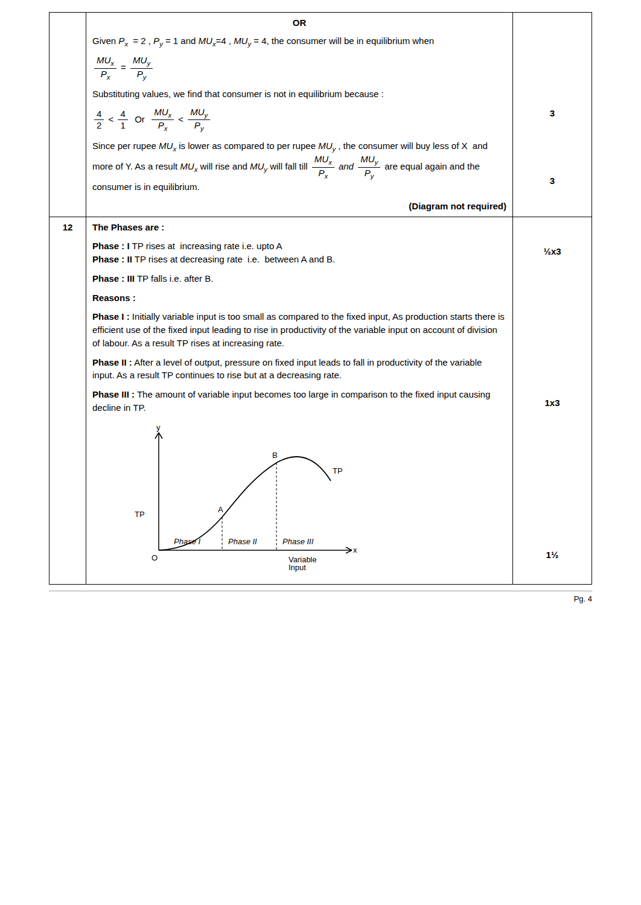| | OR Given P x = 2 , P y = 1 and MU x =4 , MU y = 4, the consumer will be in equilibrium when MU x P x = MU y P y Substituting values, we find that consumer is not in equilibrium because : 4 2 < 4 1 Or MU x P x < MU y P y Since per rupee MU x is lower as compared to per rupee MU y , the consumer will buy less of X and more of Y. As a result MU x will rise and MU y will fall till MU x P x and MU y P y are equal again and the consumer is in equilibrium. (Diagram not required) | 3 3 |
| 12 | The Phases are : Phase : I TP rises at increasing rate i.e. upto A Phase : II TP rises at decreasing rate i.e. between A and B. Phase : III TP falls i.e. after B. Reasons : Phase I : Initially variable input is too small as compared to the fixed input, As production starts there is efficient use of the fixed input leading to rise in productivity of the variable input on account of division of labour. As a result TP rises at increasing rate. Phase II : After a level of output, pressure on fixed input leads to fall in productivity of the variable input. As a result TP continues to rise but at a decreasing rate. Phase III : The amount of variable input becomes too large in comparison to the fixed input causing decline in TP. A B TP TP O Phase I Phase II Phase III x y Variable Input | ½x3 1x3 1½ |
Pg. 4